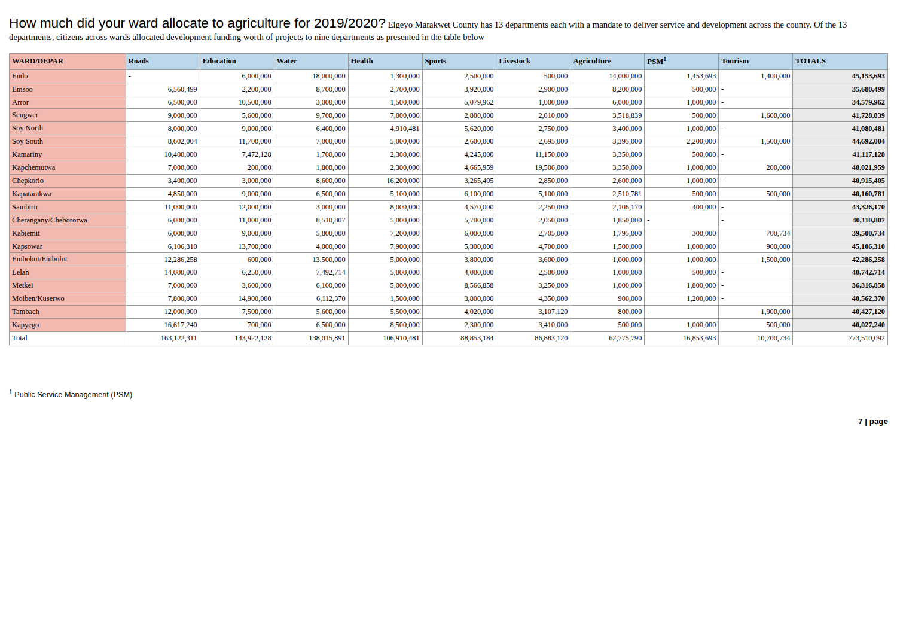How much did your ward allocate to agriculture for 2019/2020? Elgeyo Marakwet County has 13 departments each with a mandate to deliver service and development across the county. Of the 13 departments, citizens across wards allocated development funding worth of projects to nine departments as presented in the table below
Ward allocations by department, 2019/2020
| WARD/DEPAR | Roads | Education | Water | Health | Sports | Livestock | Agriculture | PSM 1 | Tourism | TOTALS |
| --- | --- | --- | --- | --- | --- | --- | --- | --- | --- | --- |
| Endo | - | 6,000,000 | 18,000,000 | 1,300,000 | 2,500,000 | 500,000 | 14,000,000 | 1,453,693 | 1,400,000 | 45,153,693 |
| Emsoo | 6,560,499 | 2,200,000 | 8,700,000 | 2,700,000 | 3,920,000 | 2,900,000 | 8,200,000 | 500,000 | - | 35,680,499 |
| Arror | 6,500,000 | 10,500,000 | 3,000,000 | 1,500,000 | 5,079,962 | 1,000,000 | 6,000,000 | 1,000,000 | - | 34,579,962 |
| Sengwer | 9,000,000 | 5,600,000 | 9,700,000 | 7,000,000 | 2,800,000 | 2,010,000 | 3,518,839 | 500,000 | 1,600,000 | 41,728,839 |
| Soy North | 8,000,000 | 9,000,000 | 6,400,000 | 4,910,481 | 5,620,000 | 2,750,000 | 3,400,000 | 1,000,000 | - | 41,080,481 |
| Soy South | 8,602,004 | 11,700,000 | 7,000,000 | 5,000,000 | 2,600,000 | 2,695,000 | 3,395,000 | 2,200,000 | 1,500,000 | 44,692,004 |
| Kamariny | 10,400,000 | 7,472,128 | 1,700,000 | 2,300,000 | 4,245,000 | 11,150,000 | 3,350,000 | 500,000 | - | 41,117,128 |
| Kapchemutwa | 7,000,000 | 200,000 | 1,800,000 | 2,300,000 | 4,665,959 | 19,506,000 | 3,350,000 | 1,000,000 | 200,000 | 40,021,959 |
| Chepkorio | 3,400,000 | 3,000,000 | 8,600,000 | 16,200,000 | 3,265,405 | 2,850,000 | 2,600,000 | 1,000,000 | - | 40,915,405 |
| Kapatarakwa | 4,850,000 | 9,000,000 | 6,500,000 | 5,100,000 | 6,100,000 | 5,100,000 | 2,510,781 | 500,000 | 500,000 | 40,160,781 |
| Sambirir | 11,000,000 | 12,000,000 | 3,000,000 | 8,000,000 | 4,570,000 | 2,250,000 | 2,106,170 | 400,000 | - | 43,326,170 |
| Cherangany/Chebororwa | 6,000,000 | 11,000,000 | 8,510,807 | 5,000,000 | 5,700,000 | 2,050,000 | 1,850,000 | - | - | 40,110,807 |
| Kabiemit | 6,000,000 | 9,000,000 | 5,800,000 | 7,200,000 | 6,000,000 | 2,705,000 | 1,795,000 | 300,000 | 700,734 | 39,500,734 |
| Kapsowar | 6,106,310 | 13,700,000 | 4,000,000 | 7,900,000 | 5,300,000 | 4,700,000 | 1,500,000 | 1,000,000 | 900,000 | 45,106,310 |
| Embobut/Embolot | 12,286,258 | 600,000 | 13,500,000 | 5,000,000 | 3,800,000 | 3,600,000 | 1,000,000 | 1,000,000 | 1,500,000 | 42,286,258 |
| Lelan | 14,000,000 | 6,250,000 | 7,492,714 | 5,000,000 | 4,000,000 | 2,500,000 | 1,000,000 | 500,000 | - | 40,742,714 |
| Metkei | 7,000,000 | 3,600,000 | 6,100,000 | 5,000,000 | 8,566,858 | 3,250,000 | 1,000,000 | 1,800,000 | - | 36,316,858 |
| Moiben/Kuserwo | 7,800,000 | 14,900,000 | 6,112,370 | 1,500,000 | 3,800,000 | 4,350,000 | 900,000 | 1,200,000 | - | 40,562,370 |
| Tambach | 12,000,000 | 7,500,000 | 5,600,000 | 5,500,000 | 4,020,000 | 3,107,120 | 800,000 | - | 1,900,000 | 40,427,120 |
| Kapyego | 16,617,240 | 700,000 | 6,500,000 | 8,500,000 | 2,300,000 | 3,410,000 | 500,000 | 1,000,000 | 500,000 | 40,027,240 |
| Total | 163,122,311 | 143,922,128 | 138,015,891 | 106,910,481 | 88,853,184 | 86,883,120 | 62,775,790 | 16,853,693 | 10,700,734 | 773,510,092 |
1 Public Service Management (PSM)
7 | page